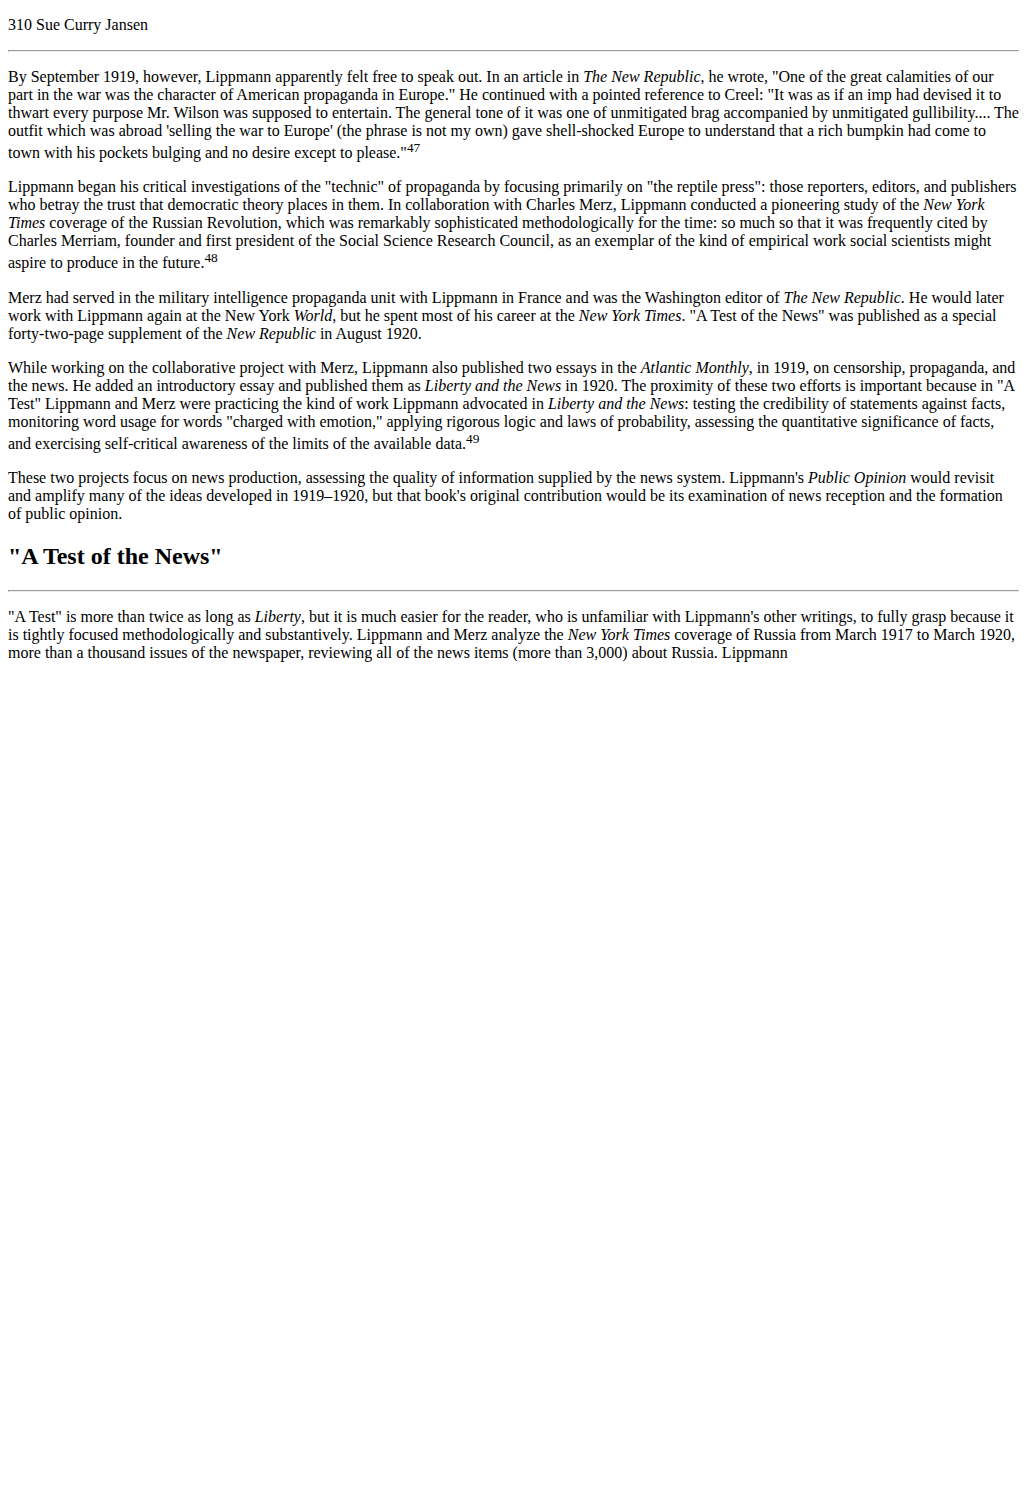310 Sue Curry Jansen
By September 1919, however, Lippmann apparently felt free to speak out. In an article in The New Republic, he wrote, "One of the great calamities of our part in the war was the character of American propaganda in Europe." He continued with a pointed reference to Creel: "It was as if an imp had devised it to thwart every purpose Mr. Wilson was supposed to entertain. The general tone of it was one of unmitigated brag accompanied by unmitigated gullibility.... The outfit which was abroad 'selling the war to Europe' (the phrase is not my own) gave shell-shocked Europe to understand that a rich bumpkin had come to town with his pockets bulging and no desire except to please."47
Lippmann began his critical investigations of the "technic" of propaganda by focusing primarily on "the reptile press": those reporters, editors, and publishers who betray the trust that democratic theory places in them. In collaboration with Charles Merz, Lippmann conducted a pioneering study of the New York Times coverage of the Russian Revolution, which was remarkably sophisticated methodologically for the time: so much so that it was frequently cited by Charles Merriam, founder and first president of the Social Science Research Council, as an exemplar of the kind of empirical work social scientists might aspire to produce in the future.48
Merz had served in the military intelligence propaganda unit with Lippmann in France and was the Washington editor of The New Republic. He would later work with Lippmann again at the New York World, but he spent most of his career at the New York Times. "A Test of the News" was published as a special forty-two-page supplement of the New Republic in August 1920.
While working on the collaborative project with Merz, Lippmann also published two essays in the Atlantic Monthly, in 1919, on censorship, propaganda, and the news. He added an introductory essay and published them as Liberty and the News in 1920. The proximity of these two efforts is important because in "A Test" Lippmann and Merz were practicing the kind of work Lippmann advocated in Liberty and the News: testing the credibility of statements against facts, monitoring word usage for words "charged with emotion," applying rigorous logic and laws of probability, assessing the quantitative significance of facts, and exercising self-critical awareness of the limits of the available data.49
These two projects focus on news production, assessing the quality of information supplied by the news system. Lippmann's Public Opinion would revisit and amplify many of the ideas developed in 1919–1920, but that book's original contribution would be its examination of news reception and the formation of public opinion.
"A Test of the News"
"A Test" is more than twice as long as Liberty, but it is much easier for the reader, who is unfamiliar with Lippmann's other writings, to fully grasp because it is tightly focused methodologically and substantively. Lippmann and Merz analyze the New York Times coverage of Russia from March 1917 to March 1920, more than a thousand issues of the newspaper, reviewing all of the news items (more than 3,000) about Russia. Lippmann